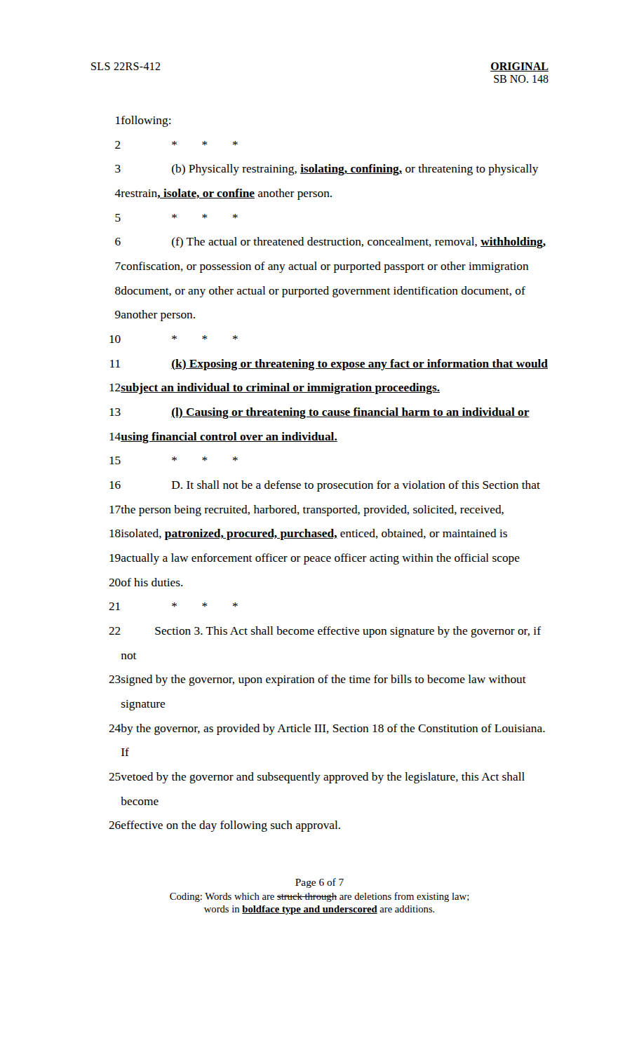SLS 22RS-412
ORIGINAL SB NO. 148
| 1 | following: |
| 2 | * * * |
| 3 | (b) Physically restraining, isolating, confining, or threatening to physically |
| 4 | restrain , isolate, or confine another person. |
| 5 | * * * |
| 6 | (f) The actual or threatened destruction, concealment, removal, withholding, |
| 7 | confiscation, or possession of any actual or purported passport or other immigration |
| 8 | document, or any other actual or purported government identification document, of |
| 9 | another person. |
| 10 | * * * |
| 11 | (k) Exposing or threatening to expose any fact or information that would |
| 12 | subject an individual to criminal or immigration proceedings. |
| 13 | (l) Causing or threatening to cause financial harm to an individual or |
| 14 | using financial control over an individual. |
| 15 | * * * |
| 16 | D. It shall not be a defense to prosecution for a violation of this Section that |
| 17 | the person being recruited, harbored, transported, provided, solicited, received, |
| 18 | isolated, patronized, procured, purchased, enticed, obtained, or maintained is |
| 19 | actually a law enforcement officer or peace officer acting within the official scope |
| 20 | of his duties. |
| 21 | * * * |
| 22 | Section 3. This Act shall become effective upon signature by the governor or, if not |
| 23 | signed by the governor, upon expiration of the time for bills to become law without signature |
| 24 | by the governor, as provided by Article III, Section 18 of the Constitution of Louisiana. If |
| 25 | vetoed by the governor and subsequently approved by the legislature, this Act shall become |
| 26 | effective on the day following such approval. |
Page 6 of 7
Coding: Words which are struck through are deletions from existing law;
words in boldface type and underscored are additions.